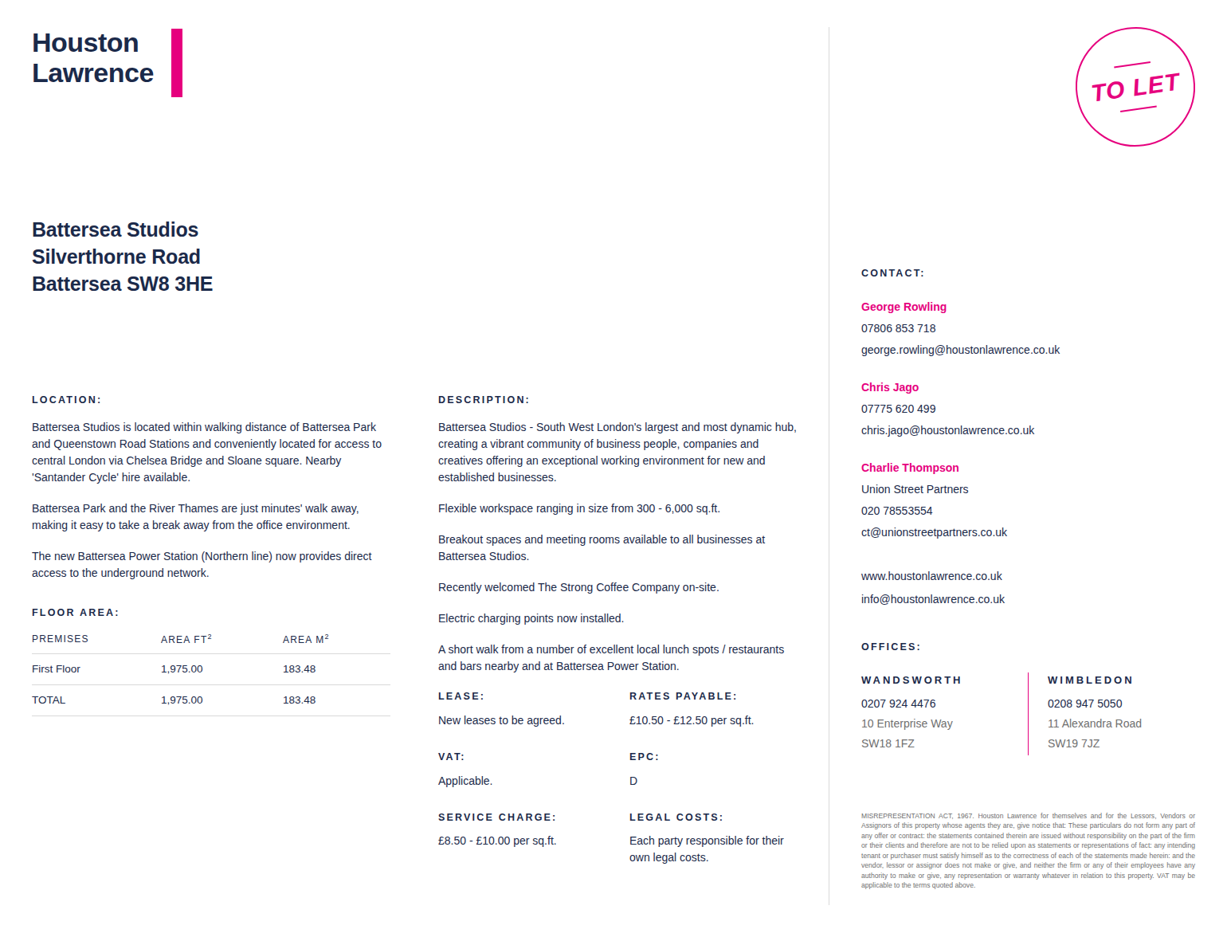Houston
Lawrence
Battersea Studios
Silverthorne Road
Battersea SW8 3HE
Location:
Battersea Studios is located within walking distance of Battersea Park and Queenstown Road Stations and conveniently located for access to central London via Chelsea Bridge and Sloane square. Nearby 'Santander Cycle' hire available.
Battersea Park and the River Thames are just minutes' walk away, making it easy to take a break away from the office environment.
The new Battersea Power Station (Northern line) now provides direct access to the underground network.
Floor Area:
| Premises | Area ft 2 | Area m 2 |
| --- | --- | --- |
| First Floor | 1,975.00 | 183.48 |
| TOTAL | 1,975.00 | 183.48 |
Description:
Battersea Studios - South West London's largest and most dynamic hub, creating a vibrant community of business people, companies and creatives offering an exceptional working environment for new and established businesses.
Flexible workspace ranging in size from 300 - 6,000 sq.ft.
Breakout spaces and meeting rooms available to all businesses at Battersea Studios.
Recently welcomed The Strong Coffee Company on-site.
Electric charging points now installed.
A short walk from a number of excellent local lunch spots / restaurants and bars nearby and at Battersea Power Station.
Lease:
New leases to be agreed.
Rates Payable:
£10.50 - £12.50 per sq.ft.
VAT:
Applicable.
EPC:
D
Service Charge:
£8.50 - £10.00 per sq.ft.
Legal Costs:
Each party responsible for their own legal costs.
TO LET
Contact:
George Rowling
07806 853 718
george.rowling@houstonlawrence.co.uk
Chris Jago
07775 620 499
chris.jago@houstonlawrence.co.uk
Charlie Thompson
Union Street Partners
020 78553554
ct@unionstreetpartners.co.uk
www.houstonlawrence.co.uk
info@houstonlawrence.co.uk
Offices:
Wandsworth
0207 924 4476
10 Enterprise Way
SW18 1FZ
Wimbledon
0208 947 5050
11 Alexandra Road
SW19 7JZ
MISREPRESENTATION ACT, 1967. Houston Lawrence for themselves and for the Lessors, Vendors or Assignors of this property whose agents they are, give notice that: These particulars do not form any part of any offer or contract: the statements contained therein are issued without responsibility on the part of the firm or their clients and therefore are not to be relied upon as statements or representations of fact: any intending tenant or purchaser must satisfy himself as to the correctness of each of the statements made herein: and the vendor, lessor or assignor does not make or give, and neither the firm or any of their employees have any authority to make or give, any representation or warranty whatever in relation to this property. VAT may be applicable to the terms quoted above.